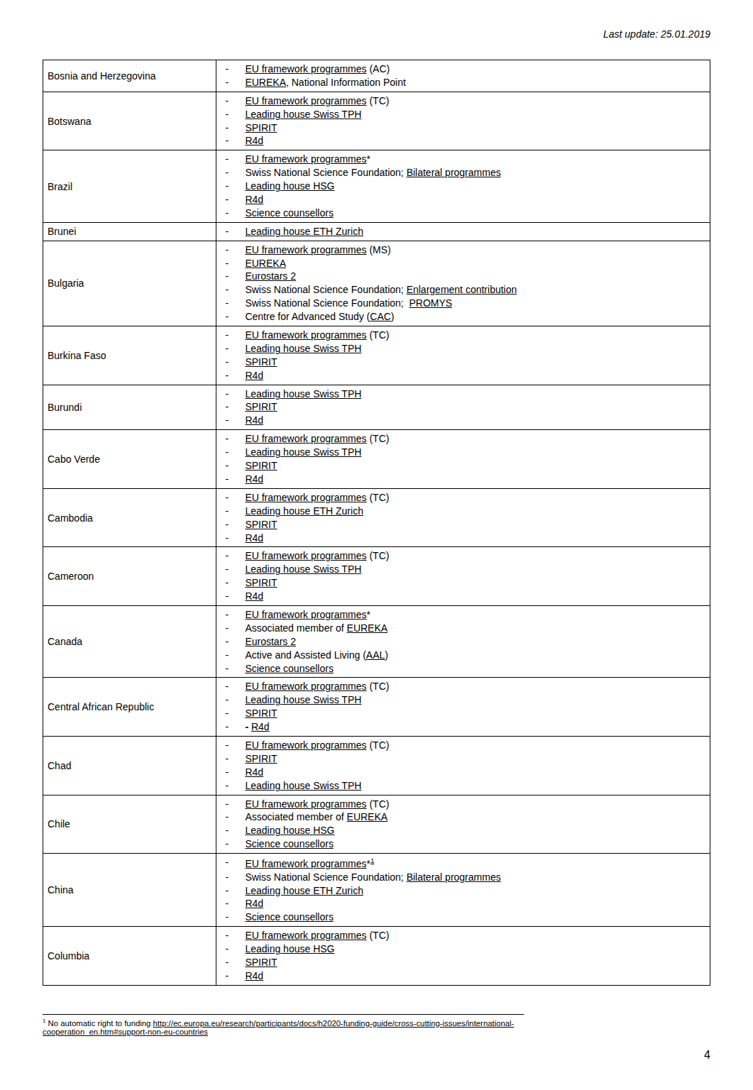Last update: 25.01.2019
| Bosnia and Herzegovina | EU framework programmes (AC) EUREKA, National Information Point |
| Botswana | EU framework programmes (TC) Leading house Swiss TPH SPIRIT R4d |
| Brazil | EU framework programmes * Swiss National Science Foundation; Bilateral programmes Leading house HSG R4d Science counsellors |
| Brunei | Leading house ETH Zurich |
| Bulgaria | EU framework programmes (MS) EUREKA Eurostars 2 Swiss National Science Foundation; Enlargement contribution Swiss National Science Foundation; PROMYS Centre for Advanced Study ( CAC ) |
| Burkina Faso | EU framework programmes (TC) Leading house Swiss TPH SPIRIT R4d |
| Burundi | Leading house Swiss TPH SPIRIT R4d |
| Cabo Verde | EU framework programmes (TC) Leading house Swiss TPH SPIRIT R4d |
| Cambodia | EU framework programmes (TC) Leading house ETH Zurich SPIRIT R4d |
| Cameroon | EU framework programmes (TC) Leading house Swiss TPH SPIRIT R4d |
| Canada | EU framework programmes * Associated member of EUREKA Eurostars 2 Active and Assisted Living ( AAL ) Science counsellors |
| Central African Republic | EU framework programmes (TC) Leading house Swiss TPH SPIRIT - R4d |
| Chad | EU framework programmes (TC) SPIRIT R4d Leading house Swiss TPH |
| Chile | EU framework programmes (TC) Associated member of EUREKA Leading house HSG Science counsellors |
| China | EU framework programmes * 1 Swiss National Science Foundation; Bilateral programmes Leading house ETH Zurich R4d Science counsellors |
| Columbia | EU framework programmes (TC) Leading house HSG SPIRIT R4d |
1 No automatic right to funding http://ec.europa.eu/research/participants/docs/h2020-funding-guide/cross-cutting-issues/international-cooperation_en.htm#support-non-eu-countries
4